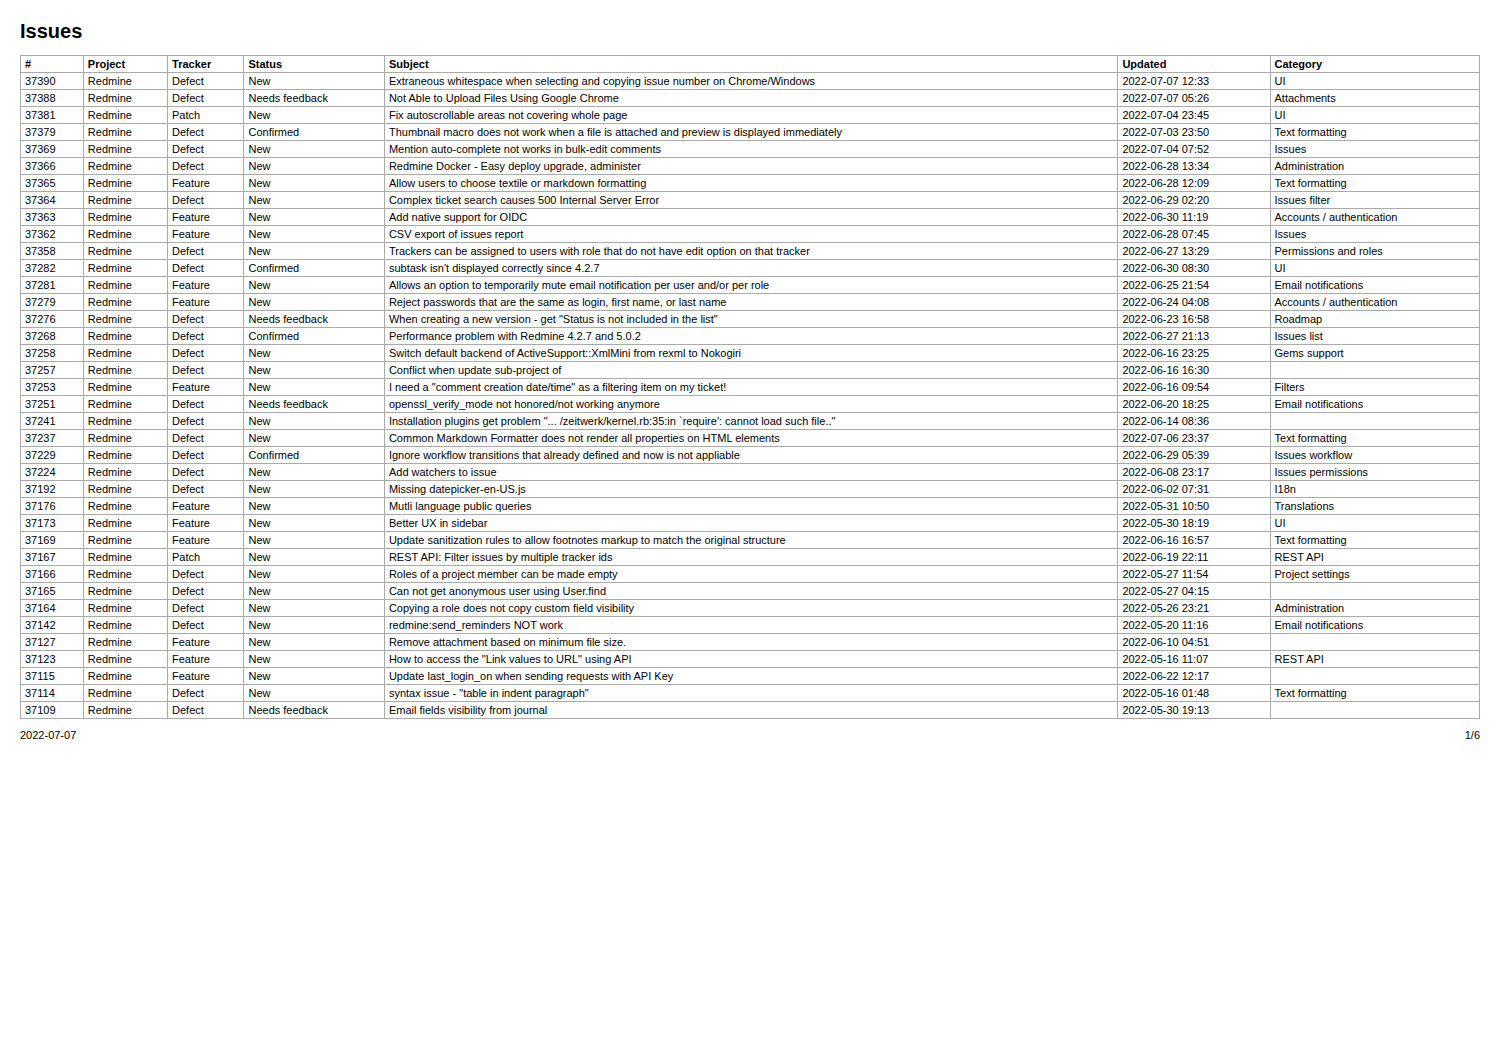Issues
| # | Project | Tracker | Status | Subject | Updated | Category |
| --- | --- | --- | --- | --- | --- | --- |
| 37390 | Redmine | Defect | New | Extraneous whitespace when selecting and copying issue number on Chrome/Windows | 2022-07-07 12:33 | UI |
| 37388 | Redmine | Defect | Needs feedback | Not Able to Upload Files Using Google Chrome | 2022-07-07 05:26 | Attachments |
| 37381 | Redmine | Patch | New | Fix autoscrollable areas not covering whole page | 2022-07-04 23:45 | UI |
| 37379 | Redmine | Defect | Confirmed | Thumbnail macro does not work when a file is attached and preview is displayed immediately | 2022-07-03 23:50 | Text formatting |
| 37369 | Redmine | Defect | New | Mention auto-complete not works in bulk-edit comments | 2022-07-04 07:52 | Issues |
| 37366 | Redmine | Defect | New | Redmine Docker - Easy deploy upgrade, administer | 2022-06-28 13:34 | Administration |
| 37365 | Redmine | Feature | New | Allow users to choose textile or markdown formatting | 2022-06-28 12:09 | Text formatting |
| 37364 | Redmine | Defect | New | Complex ticket search causes 500 Internal Server Error | 2022-06-29 02:20 | Issues filter |
| 37363 | Redmine | Feature | New | Add native support for OIDC | 2022-06-30 11:19 | Accounts / authentication |
| 37362 | Redmine | Feature | New | CSV export of issues report | 2022-06-28 07:45 | Issues |
| 37358 | Redmine | Defect | New | Trackers can be assigned to users with role that do not have edit option on that tracker | 2022-06-27 13:29 | Permissions and roles |
| 37282 | Redmine | Defect | Confirmed | subtask isn't displayed correctly since 4.2.7 | 2022-06-30 08:30 | UI |
| 37281 | Redmine | Feature | New | Allows an option to temporarily mute email notification per user and/or per role | 2022-06-25 21:54 | Email notifications |
| 37279 | Redmine | Feature | New | Reject passwords that are the same as login, first name, or last name | 2022-06-24 04:08 | Accounts / authentication |
| 37276 | Redmine | Defect | Needs feedback | When creating a new version - get "Status is not included in the list" | 2022-06-23 16:58 | Roadmap |
| 37268 | Redmine | Defect | Confirmed | Performance problem with Redmine 4.2.7 and 5.0.2 | 2022-06-27 21:13 | Issues list |
| 37258 | Redmine | Defect | New | Switch default backend of ActiveSupport::XmlMini from rexml to Nokogiri | 2022-06-16 23:25 | Gems support |
| 37257 | Redmine | Defect | New | Conflict when update sub-project of | 2022-06-16 16:30 | |
| 37253 | Redmine | Feature | New | I need a "comment creation date/time" as a filtering item on my ticket! | 2022-06-16 09:54 | Filters |
| 37251 | Redmine | Defect | Needs feedback | openssl_verify_mode not honored/not working anymore | 2022-06-20 18:25 | Email notifications |
| 37241 | Redmine | Defect | New | Installation plugins get problem "... /zeitwerk/kernel.rb:35:in `require': cannot load such file.." | 2022-06-14 08:36 | |
| 37237 | Redmine | Defect | New | Common Markdown Formatter does not render all properties on HTML elements | 2022-07-06 23:37 | Text formatting |
| 37229 | Redmine | Defect | Confirmed | Ignore workflow transitions that already defined and now is not appliable | 2022-06-29 05:39 | Issues workflow |
| 37224 | Redmine | Defect | New | Add watchers to issue | 2022-06-08 23:17 | Issues permissions |
| 37192 | Redmine | Defect | New | Missing datepicker-en-US.js | 2022-06-02 07:31 | I18n |
| 37176 | Redmine | Feature | New | Mutli language public queries | 2022-05-31 10:50 | Translations |
| 37173 | Redmine | Feature | New | Better UX in sidebar | 2022-05-30 18:19 | UI |
| 37169 | Redmine | Feature | New | Update sanitization rules to allow footnotes markup to match the original structure | 2022-06-16 16:57 | Text formatting |
| 37167 | Redmine | Patch | New | REST API: Filter issues by multiple tracker ids | 2022-06-19 22:11 | REST API |
| 37166 | Redmine | Defect | New | Roles of a project member can be made empty | 2022-05-27 11:54 | Project settings |
| 37165 | Redmine | Defect | New | Can not get anonymous user using User.find | 2022-05-27 04:15 | |
| 37164 | Redmine | Defect | New | Copying a role does not copy custom field visibility | 2022-05-26 23:21 | Administration |
| 37142 | Redmine | Defect | New | redmine:send_reminders NOT work | 2022-05-20 11:16 | Email notifications |
| 37127 | Redmine | Feature | New | Remove attachment based on minimum file size. | 2022-06-10 04:51 | |
| 37123 | Redmine | Feature | New | How to access the "Link values to URL" using API | 2022-05-16 11:07 | REST API |
| 37115 | Redmine | Feature | New | Update last_login_on when sending requests with API Key | 2022-06-22 12:17 | |
| 37114 | Redmine | Defect | New | syntax issue - "table in indent paragraph" | 2022-05-16 01:48 | Text formatting |
| 37109 | Redmine | Defect | Needs feedback | Email fields visibility from journal | 2022-05-30 19:13 | |
2022-07-07 1/6